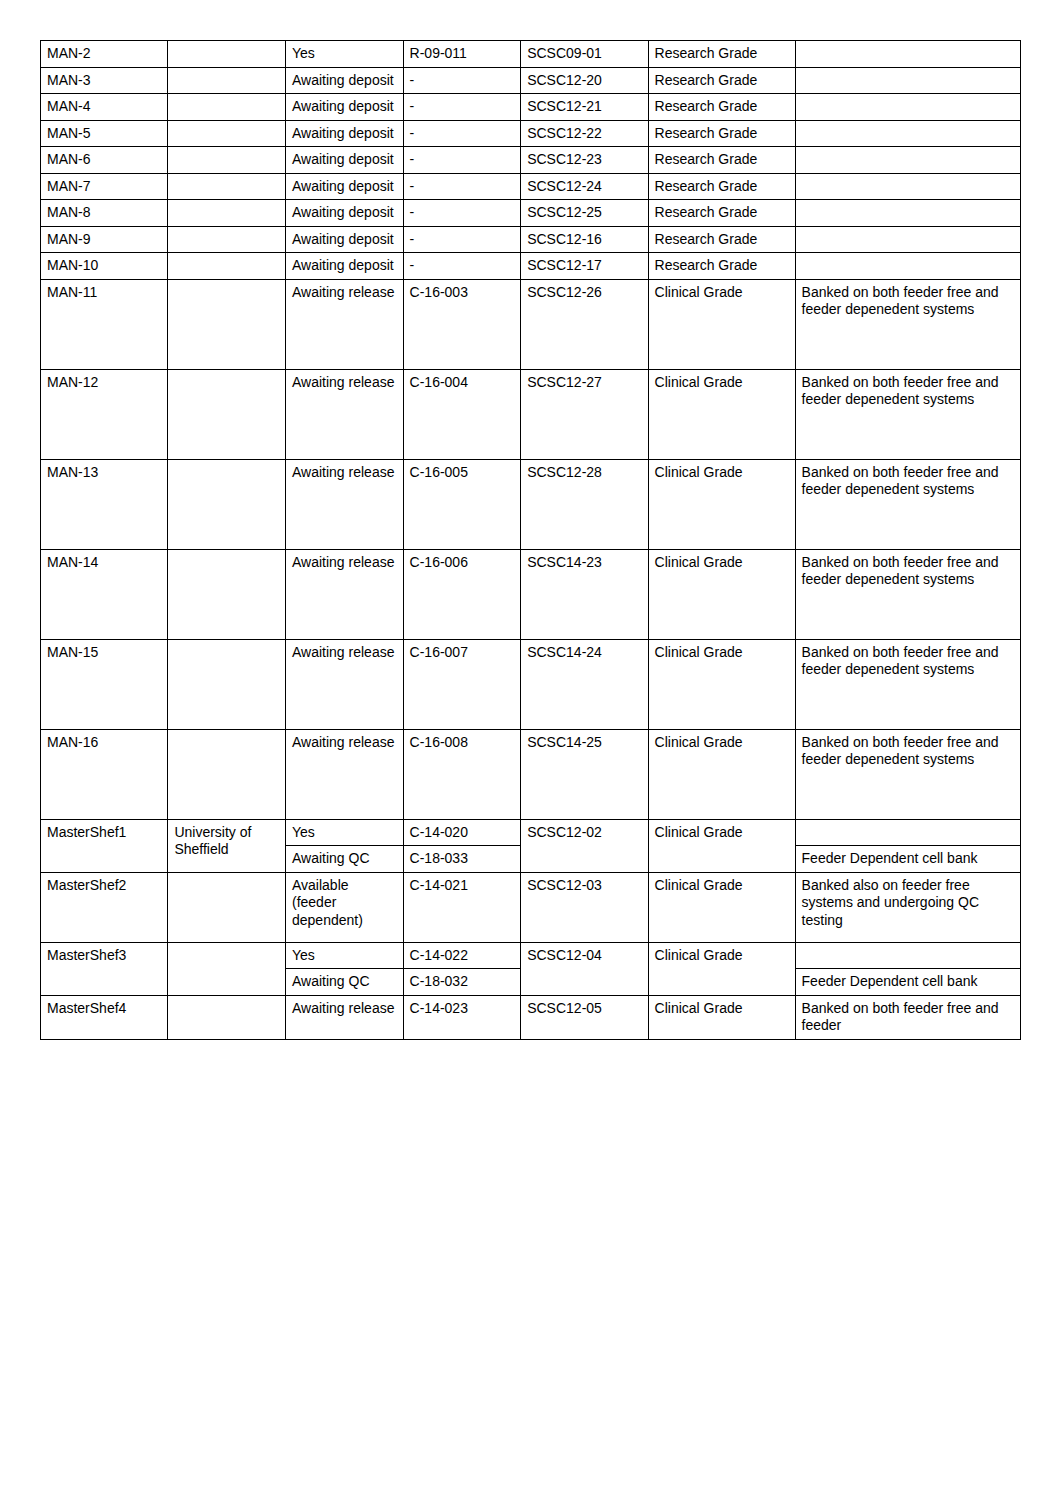| MAN-2 | | Yes | R-09-011 | SCSC09-01 | Research Grade | |
| MAN-3 | | Awaiting deposit | - | SCSC12-20 | Research Grade | |
| MAN-4 | | Awaiting deposit | - | SCSC12-21 | Research Grade | |
| MAN-5 | | Awaiting deposit | - | SCSC12-22 | Research Grade | |
| MAN-6 | | Awaiting deposit | - | SCSC12-23 | Research Grade | |
| MAN-7 | | Awaiting deposit | - | SCSC12-24 | Research Grade | |
| MAN-8 | | Awaiting deposit | - | SCSC12-25 | Research Grade | |
| MAN-9 | | Awaiting deposit | - | SCSC12-16 | Research Grade | |
| MAN-10 | | Awaiting deposit | - | SCSC12-17 | Research Grade | |
| MAN-11 | | Awaiting release | C-16-003 | SCSC12-26 | Clinical Grade | Banked on both feeder free and feeder depenedent systems |
| MAN-12 | | Awaiting release | C-16-004 | SCSC12-27 | Clinical Grade | Banked on both feeder free and feeder depenedent systems |
| MAN-13 | | Awaiting release | C-16-005 | SCSC12-28 | Clinical Grade | Banked on both feeder free and feeder depenedent systems |
| MAN-14 | | Awaiting release | C-16-006 | SCSC14-23 | Clinical Grade | Banked on both feeder free and feeder depenedent systems |
| MAN-15 | | Awaiting release | C-16-007 | SCSC14-24 | Clinical Grade | Banked on both feeder free and feeder depenedent systems |
| MAN-16 | | Awaiting release | C-16-008 | SCSC14-25 | Clinical Grade | Banked on both feeder free and feeder depenedent systems |
| MasterShef1 | University of Sheffield | Yes | C-14-020 | SCSC12-02 | Clinical Grade | |
| Awaiting QC | C-18-033 | Feeder Dependent cell bank |
| MasterShef2 | | Available (feeder dependent) | C-14-021 | SCSC12-03 | Clinical Grade | Banked also on feeder free systems and undergoing QC testing |
| MasterShef3 | | Yes | C-14-022 | SCSC12-04 | Clinical Grade | |
| Awaiting QC | C-18-032 | Feeder Dependent cell bank |
| MasterShef4 | | Awaiting release | C-14-023 | SCSC12-05 | Clinical Grade | Banked on both feeder free and feeder |